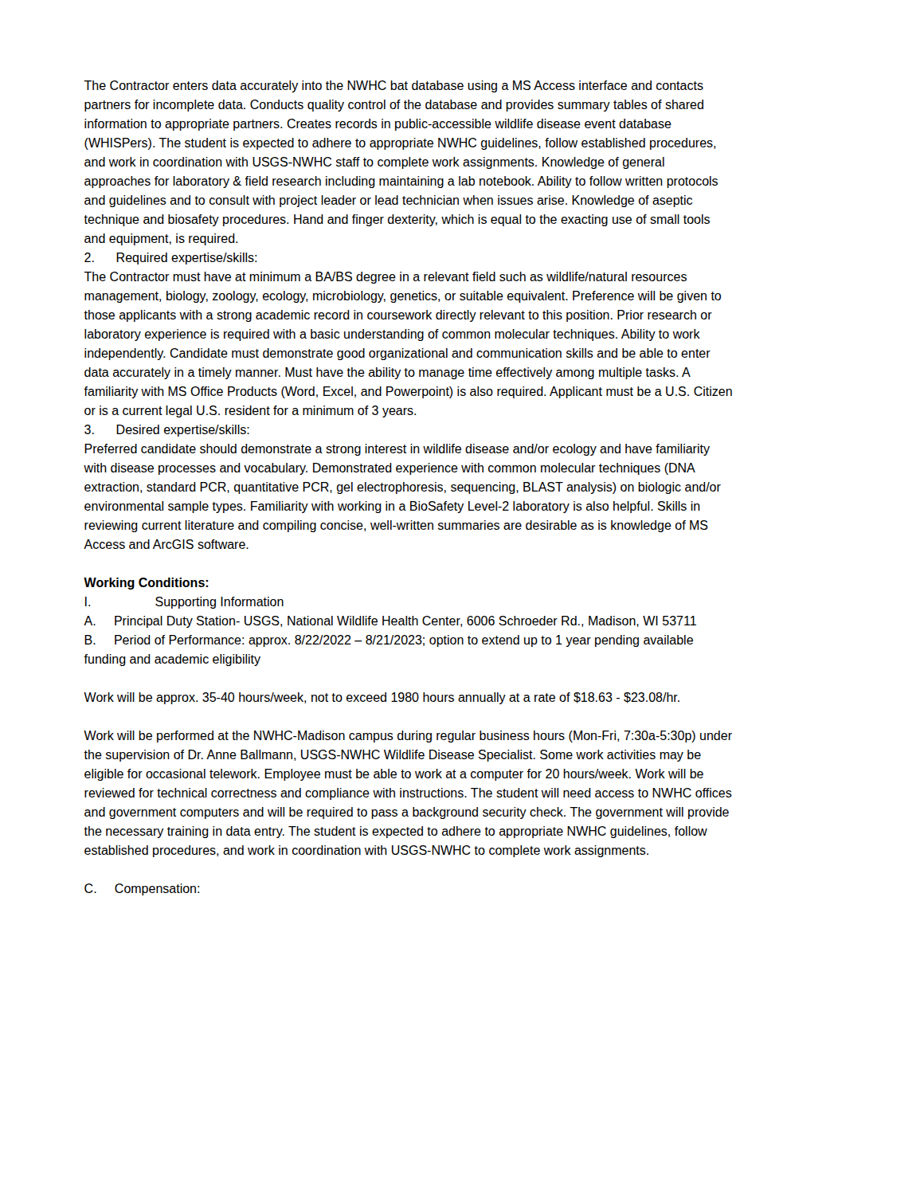The Contractor enters data accurately into the NWHC bat database using a MS Access interface and contacts partners for incomplete data. Conducts quality control of the database and provides summary tables of shared information to appropriate partners. Creates records in public-accessible wildlife disease event database (WHISPers). The student is expected to adhere to appropriate NWHC guidelines, follow established procedures, and work in coordination with USGS-NWHC staff to complete work assignments. Knowledge of general approaches for laboratory & field research including maintaining a lab notebook. Ability to follow written protocols and guidelines and to consult with project leader or lead technician when issues arise. Knowledge of aseptic technique and biosafety procedures. Hand and finger dexterity, which is equal to the exacting use of small tools and equipment, is required.
2. Required expertise/skills:
The Contractor must have at minimum a BA/BS degree in a relevant field such as wildlife/natural resources management, biology, zoology, ecology, microbiology, genetics, or suitable equivalent. Preference will be given to those applicants with a strong academic record in coursework directly relevant to this position. Prior research or laboratory experience is required with a basic understanding of common molecular techniques. Ability to work independently. Candidate must demonstrate good organizational and communication skills and be able to enter data accurately in a timely manner. Must have the ability to manage time effectively among multiple tasks. A familiarity with MS Office Products (Word, Excel, and Powerpoint) is also required. Applicant must be a U.S. Citizen or is a current legal U.S. resident for a minimum of 3 years.
3. Desired expertise/skills:
Preferred candidate should demonstrate a strong interest in wildlife disease and/or ecology and have familiarity with disease processes and vocabulary. Demonstrated experience with common molecular techniques (DNA extraction, standard PCR, quantitative PCR, gel electrophoresis, sequencing, BLAST analysis) on biologic and/or environmental sample types. Familiarity with working in a BioSafety Level-2 laboratory is also helpful. Skills in reviewing current literature and compiling concise, well-written summaries are desirable as is knowledge of MS Access and ArcGIS software.
Working Conditions:
I. Supporting Information
A. Principal Duty Station- USGS, National Wildlife Health Center, 6006 Schroeder Rd., Madison, WI 53711
B. Period of Performance: approx. 8/22/2022 – 8/21/2023; option to extend up to 1 year pending available funding and academic eligibility
Work will be approx. 35-40 hours/week, not to exceed 1980 hours annually at a rate of $18.63 - $23.08/hr.
Work will be performed at the NWHC-Madison campus during regular business hours (Mon-Fri, 7:30a-5:30p) under the supervision of Dr. Anne Ballmann, USGS-NWHC Wildlife Disease Specialist. Some work activities may be eligible for occasional telework. Employee must be able to work at a computer for 20 hours/week. Work will be reviewed for technical correctness and compliance with instructions. The student will need access to NWHC offices and government computers and will be required to pass a background security check. The government will provide the necessary training in data entry. The student is expected to adhere to appropriate NWHC guidelines, follow established procedures, and work in coordination with USGS-NWHC to complete work assignments.
C. Compensation: